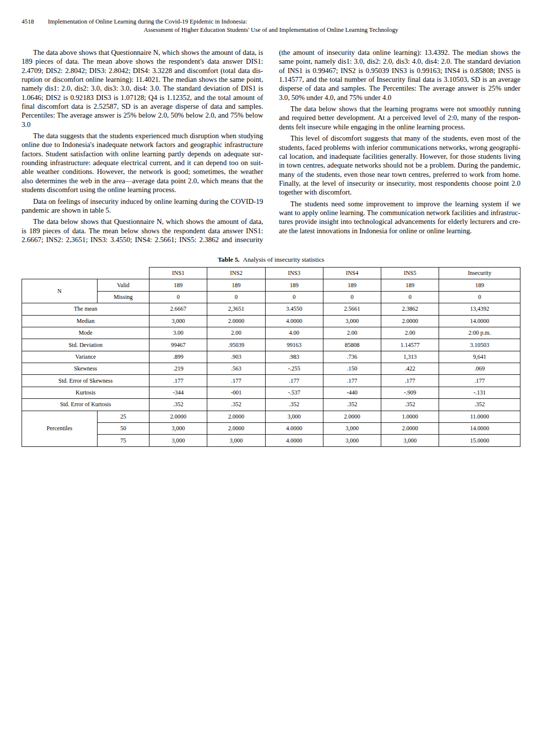4518 Implementation of Online Learning during the Covid-19 Epidemic in Indonesia: Assessment of Higher Education Students' Use of and Implementation of Online Learning Technology
The data above shows that Questionnaire N, which shows the amount of data, is 189 pieces of data. The mean above shows the respondent's data answer DIS1: 2.4709; DIS2: 2.8042; DIS3: 2.8042; DIS4: 3.3228 and discomfort (total data disruption or discomfort online learning): 11.4021. The median shows the same point, namely dis1: 2.0, dis2: 3.0, dis3: 3.0, dis4: 3.0. The standard deviation of DIS1 is 1.0646; DIS2 is 0.92183 DIS3 is 1.07128; Q4 is 1.12352, and the total amount of final discomfort data is 2.52587, SD is an average disperse of data and samples. Percentiles: The average answer is 25% below 2.0, 50% below 2.0, and 75% below 3.0
The data suggests that the students experienced much disruption when studying online due to Indonesia's inadequate network factors and geographic infrastructure factors. Student satisfaction with online learning partly depends on adequate surrounding infrastructure: adequate electrical current, and it can depend too on suitable weather conditions. However, the network is good; sometimes, the weather also determines the web in the area—average data point 2.0, which means that the students discomfort using the online learning process.
Data on feelings of insecurity induced by online learning during the COVID-19 pandemic are shown in table 5.
The data below shows that Questionnaire N, which shows the amount of data, is 189 pieces of data. The mean below shows the respondent data answer INS1: 2.6667; INS2: 2,3651; INS3: 3.4550; INS4: 2.5661; INS5: 2.3862 and insecurity (the amount of insecurity data online learning): 13.4392. The median shows the same point, namely dis1: 3.0, dis2: 2.0, dis3: 4.0, dis4: 2.0. The standard deviation of INS1 is 0.99467; INS2 is 0.95039 INS3 is 0.99163; INS4 is 0.85808; INS5 is 1.14577, and the total number of Insecurity final data is 3.10503, SD is an average disperse of data and samples. The Percentiles: The average answer is 25% under 3.0, 50% under 4.0, and 75% under 4.0
The data below shows that the learning programs were not smoothly running and required better development. At a perceived level of 2:0, many of the respondents felt insecure while engaging in the online learning process.
This level of discomfort suggests that many of the students, even most of the students, faced problems with inferior communications networks, wrong geographical location, and inadequate facilities generally. However, for those students living in town centres, adequate networks should not be a problem. During the pandemic, many of the students, even those near town centres, preferred to work from home. Finally, at the level of insecurity or insecurity, most respondents choose point 2.0 together with discomfort.
The students need some improvement to improve the learning system if we want to apply online learning. The communication network facilities and infrastructures provide insight into technological advancements for elderly lecturers and create the latest innovations in Indonesia for online or online learning.
Table 5. Analysis of insecurity statistics
| | | INS1 | INS2 | INS3 | INS4 | INS5 | Insecurity |
| N | Valid | 189 | 189 | 189 | 189 | 189 | 189 |
| Missing | 0 | 0 | 0 | 0 | 0 | 0 |
| The mean | 2.6667 | 2,3651 | 3.4550 | 2.5661 | 2.3862 | 13,4392 |
| Median | 3,000 | 2.0000 | 4.0000 | 3,000 | 2.0000 | 14.0000 |
| Mode | 3.00 | 2.00 | 4.00 | 2.00 | 2.00 | 2:00 p.m. |
| Std. Deviation | 99467 | .95039 | 99163 | 85808 | 1.14577 | 3.10503 |
| Variance | .899 | .903 | .983 | .736 | 1,313 | 9,641 |
| Skewness | .219 | .563 | -.255 | .150 | .422 | .069 |
| Std. Error of Skewness | .177 | .177 | .177 | .177 | .177 | .177 |
| Kurtosis | -344 | -001 | -.537 | -440 | -.909 | -.131 |
| Std. Error of Kurtosis | .352 | .352 | .352 | .352 | .352 | .352 |
| Percentiles | 25 | 2.0000 | 2.0000 | 3,000 | 2.0000 | 1.0000 | 11.0000 |
| 50 | 3,000 | 2.0000 | 4.0000 | 3,000 | 2.0000 | 14.0000 |
| 75 | 3,000 | 3,000 | 4.0000 | 3,000 | 3,000 | 15.0000 |